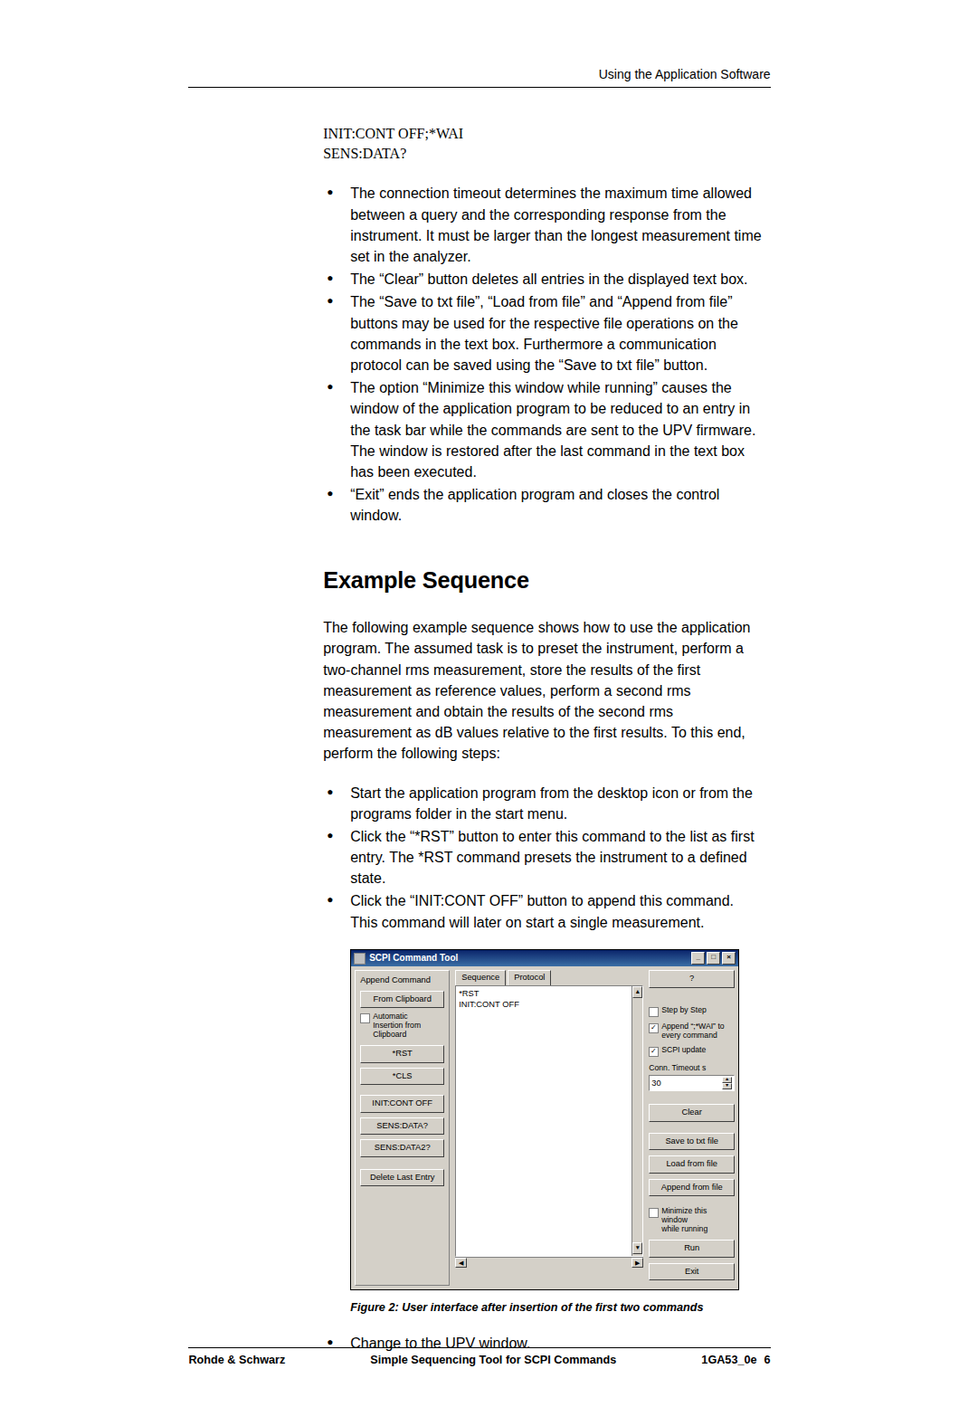Using the Application Software
INIT:CONT OFF;*WAI
SENS:DATA?
The connection timeout determines the maximum time allowed between a query and the corresponding response from the instrument. It must be larger than the longest measurement time set in the analyzer.
The “Clear” button deletes all entries in the displayed text box.
The “Save to txt file”, “Load from file” and “Append from file” buttons may be used for the respective file operations on the commands in the text box. Furthermore a communication protocol can be saved using the “Save to txt file” button.
The option “Minimize this window while running” causes the window of the application program to be reduced to an entry in the task bar while the commands are sent to the UPV firmware. The window is restored after the last command in the text box has been executed.
“Exit” ends the application program and closes the control window.
Example Sequence
The following example sequence shows how to use the application program. The assumed task is to preset the instrument, perform a two-channel rms measurement, store the results of the first measurement as reference values, perform a second rms measurement and obtain the results of the second rms measurement as dB values relative to the first results. To this end, perform the following steps:
Start the application program from the desktop icon or from the programs folder in the start menu.
Click the “*RST” button to enter this command to the list as first entry. The *RST command presets the instrument to a defined state.
Click the “INIT:CONT OFF” button to append this command. This command will later on start a single measurement.
SCPI Command Tool
_
□
×
Append Command
From Clipboard
Automatic
Insertion from
Clipboard
*RST
*CLS
INIT:CONT OFF
SENS:DATA?
SENS:DATA2?
Delete Last Entry
Sequence
Protocol
*RST
INIT:CONT OFF
▲
▼
◀
▶
?
Step by Step
Append “;*WAI” to
every command
SCPI update
Conn. Timeout s
30
▲
▼
Clear
Save to txt file
Load from file
Append from file
Minimize this window
while running
Run
Exit
Figure 2: User interface after insertion of the first two commands
Change to the UPV window.
Rohde & Schwarz
Simple Sequencing Tool for SCPI Commands
1GA53_0e6